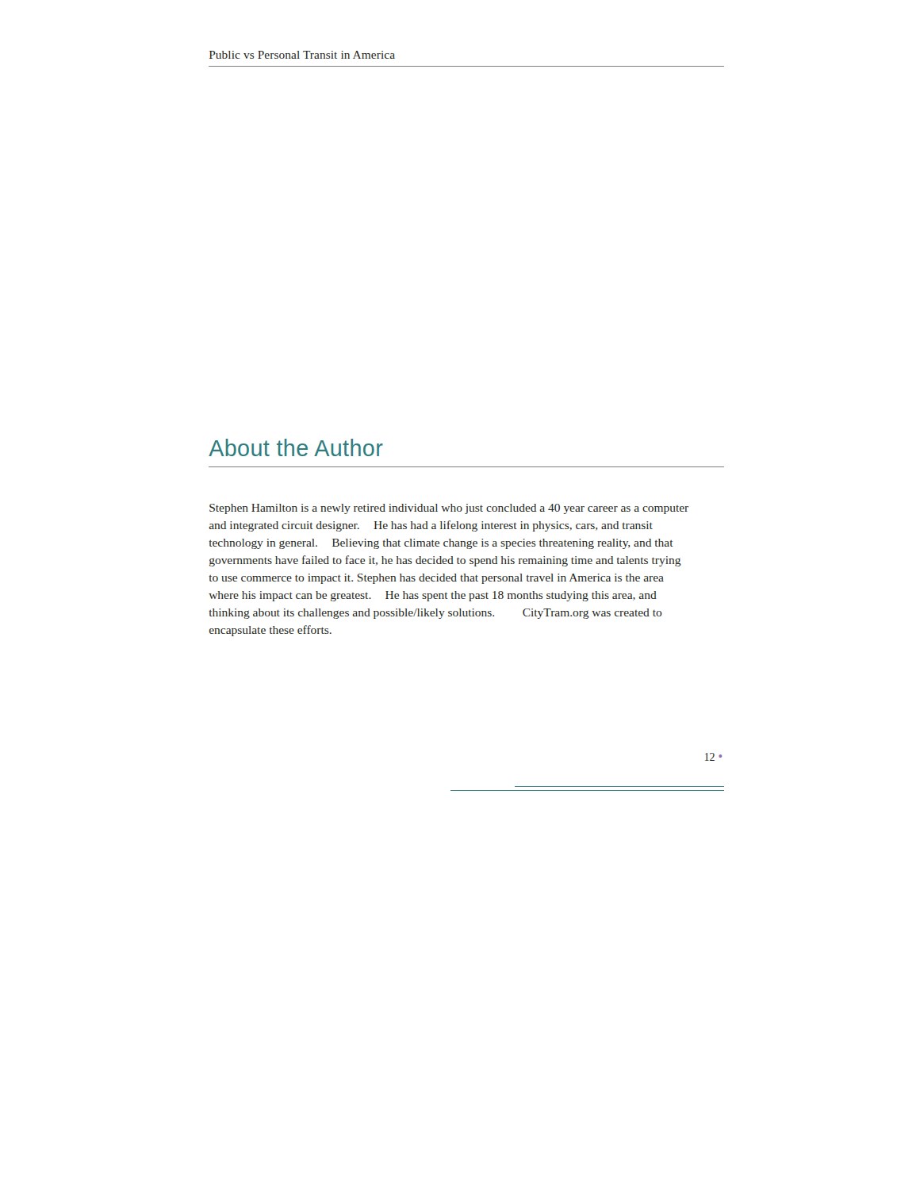Public vs Personal Transit in America
About the Author
Stephen Hamilton is a newly retired individual who just concluded a 40 year career as a computer and integrated circuit designer. He has had a lifelong interest in physics, cars, and transit technology in general. Believing that climate change is a species threatening reality, and that governments have failed to face it, he has decided to spend his remaining time and talents trying to use commerce to impact it. Stephen has decided that personal travel in America is the area where his impact can be greatest. He has spent the past 18 months studying this area, and thinking about its challenges and possible/likely solutions. CityTram.org was created to encapsulate these efforts.
12•